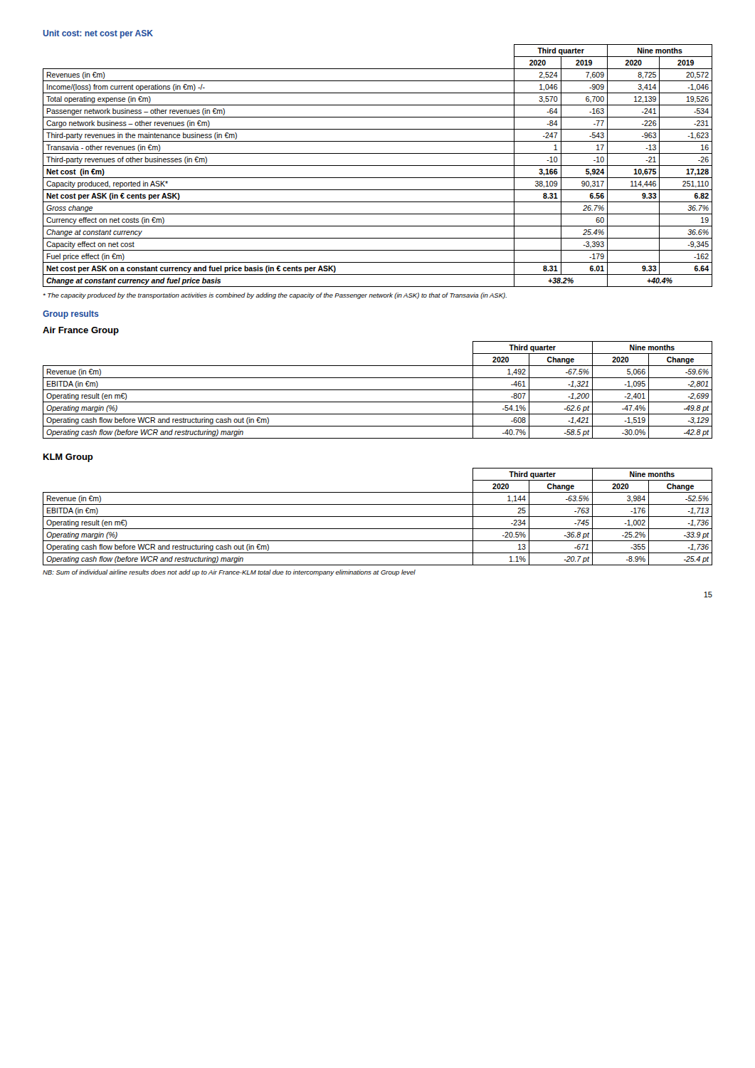Unit cost: net cost per ASK
| | Third quarter | Nine months |
| | 2020 | 2019 | 2020 | 2019 |
| Revenues (in €m) | 2,524 | 7,609 | 8,725 | 20,572 |
| Income/(loss) from current operations (in €m) -/- | 1,046 | -909 | 3,414 | -1,046 |
| Total operating expense (in €m) | 3,570 | 6,700 | 12,139 | 19,526 |
| Passenger network business – other revenues (in €m) | -64 | -163 | -241 | -534 |
| Cargo network business – other revenues (in €m) | -84 | -77 | -226 | -231 |
| Third-party revenues in the maintenance business (in €m) | -247 | -543 | -963 | -1,623 |
| Transavia - other revenues (in €m) | 1 | 17 | -13 | 16 |
| Third-party revenues of other businesses (in €m) | -10 | -10 | -21 | -26 |
| Net cost (in €m) | 3,166 | 5,924 | 10,675 | 17,128 |
| Capacity produced, reported in ASK* | 38,109 | 90,317 | 114,446 | 251,110 |
| Net cost per ASK (in € cents per ASK) | 8.31 | 6.56 | 9.33 | 6.82 |
| Gross change | | 26.7% | | 36.7% |
| Currency effect on net costs (in €m) | | 60 | | 19 |
| Change at constant currency | | 25.4% | | 36.6% |
| Capacity effect on net cost | | -3,393 | | -9,345 |
| Fuel price effect (in €m) | | -179 | | -162 |
| Net cost per ASK on a constant currency and fuel price basis (in € cents per ASK) | 8.31 | 6.01 | 9.33 | 6.64 |
| Change at constant currency and fuel price basis | +38.2% | +40.4% |
* The capacity produced by the transportation activities is combined by adding the capacity of the Passenger network (in ASK) to that of Transavia (in ASK).
Group results
Air France Group
| | Third quarter | Nine months |
| | 2020 | Change | 2020 | Change |
| Revenue (in €m) | 1,492 | -67.5% | 5,066 | -59.6% |
| EBITDA (in €m) | -461 | -1,321 | -1,095 | -2,801 |
| Operating result (en m€) | -807 | -1,200 | -2,401 | -2,699 |
| Operating margin (%) | -54.1% | -62.6 pt | -47.4% | -49.8 pt |
| Operating cash flow before WCR and restructuring cash out (in €m) | -608 | -1,421 | -1,519 | -3,129 |
| Operating cash flow (before WCR and restructuring) margin | -40.7% | -58.5 pt | -30.0% | -42.8 pt |
KLM Group
| | Third quarter | Nine months |
| | 2020 | Change | 2020 | Change |
| Revenue (in €m) | 1,144 | -63.5% | 3,984 | -52.5% |
| EBITDA (in €m) | 25 | -763 | -176 | -1,713 |
| Operating result (en m€) | -234 | -745 | -1,002 | -1,736 |
| Operating margin (%) | -20.5% | -36.8 pt | -25.2% | -33.9 pt |
| Operating cash flow before WCR and restructuring cash out (in €m) | 13 | -671 | -355 | -1,736 |
| Operating cash flow (before WCR and restructuring) margin | 1.1% | -20.7 pt | -8.9% | -25.4 pt |
NB: Sum of individual airline results does not add up to Air France-KLM total due to intercompany eliminations at Group level
15